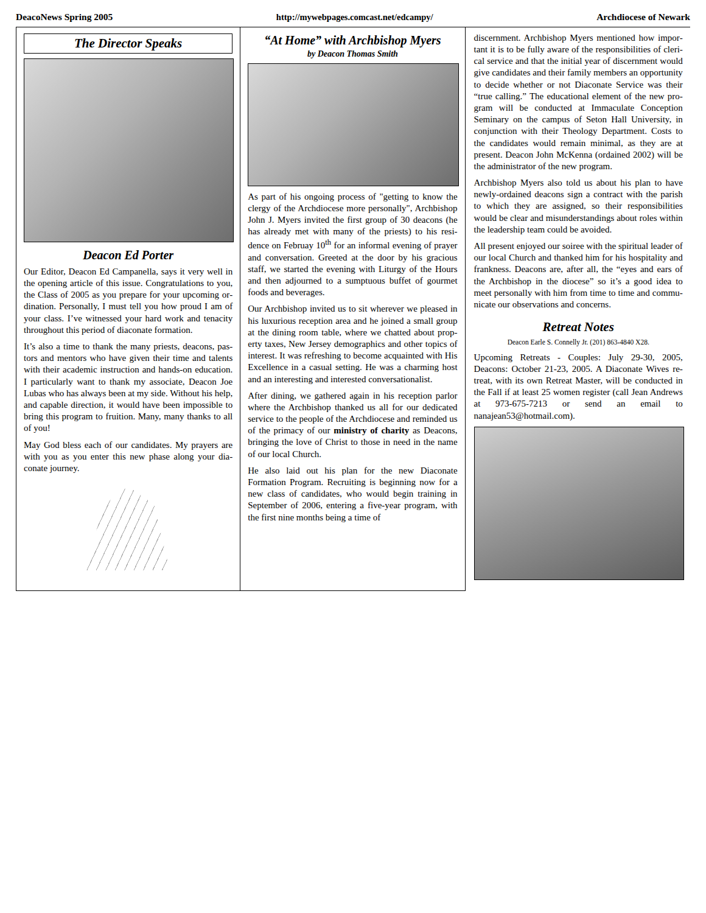DeacoNews Spring 2005 http://mywebpages.comcast.net/edcampy/ Archdiocese of Newark
The Director Speaks
Deacon Ed Porter
Our Editor, Deacon Ed Campanella, says it very well in the opening article of this issue. Congratulations to you, the Class of 2005 as you prepare for your upcoming ordination. Personally, I must tell you how proud I am of your class. I’ve witnessed your hard work and tenacity throughout this period of diaconate formation.
It’s also a time to thank the many priests, deacons, pastors and mentors who have given their time and talents with their academic instruction and hands-on education. I particularly want to thank my associate, Deacon Joe Lubas who has always been at my side. Without his help, and capable direction, it would have been impossible to bring this program to fruition. Many, many thanks to all of you!
May God bless each of our candidates. My prayers are with you as you enter this new phase along your diaconate journey.
“At Home” with Archbishop Myers
by Deacon Thomas Smith
As part of his ongoing process of "getting to know the clergy of the Archdiocese more personally", Archbishop John J. Myers invited the first group of 30 deacons (he has already met with many of the priests) to his residence on Februay 10th for an informal evening of prayer and conversation. Greeted at the door by his gracious staff, we started the evening with Liturgy of the Hours and then adjourned to a sumptuous buffet of gourmet foods and beverages.
Our Archbishop invited us to sit wherever we pleased in his luxurious reception area and he joined a small group at the dining room table, where we chatted about property taxes, New Jersey demographics and other topics of interest. It was refreshing to become acquainted with His Excellence in a casual setting. He was a charming host and an interesting and interested conversationalist.
After dining, we gathered again in his reception parlor where the Archbishop thanked us all for our dedicated service to the people of the Archdiocese and reminded us of the primacy of our ministry of charity as Deacons, bringing the love of Christ to those in need in the name of our local Church.
He also laid out his plan for the new Diaconate Formation Program. Recruiting is beginning now for a new class of candidates, who would begin training in September of 2006, entering a five-year program, with the first nine months being a time of
discernment. Archbishop Myers mentioned how important it is to be fully aware of the responsibilities of clerical service and that the initial year of discernment would give candidates and their family members an opportunity to decide whether or not Diaconate Service was their “true calling.” The educational element of the new program will be conducted at Immaculate Conception Seminary on the campus of Seton Hall University, in conjunction with their Theology Department. Costs to the candidates would remain minimal, as they are at present. Deacon John McKenna (ordained 2002) will be the administrator of the new program.
Archbishop Myers also told us about his plan to have newly-ordained deacons sign a contract with the parish to which they are assigned, so their responsibilities would be clear and misunderstandings about roles within the leadership team could be avoided.
All present enjoyed our soiree with the spiritual leader of our local Church and thanked him for his hospitality and frankness. Deacons are, after all, the “eyes and ears of the Archbishop in the diocese” so it’s a good idea to meet personally with him from time to time and communicate our observations and concerns.
Retreat Notes
Deacon Earle S. Connelly Jr. (201) 863-4840 X28.
Upcoming Retreats - Couples: July 29-30, 2005, Deacons: October 21-23, 2005. A Diaconate Wives retreat, with its own Retreat Master, will be conducted in the Fall if at least 25 women register (call Jean Andrews at 973-675-7213 or send an email to nanajean53@hotmail.com).